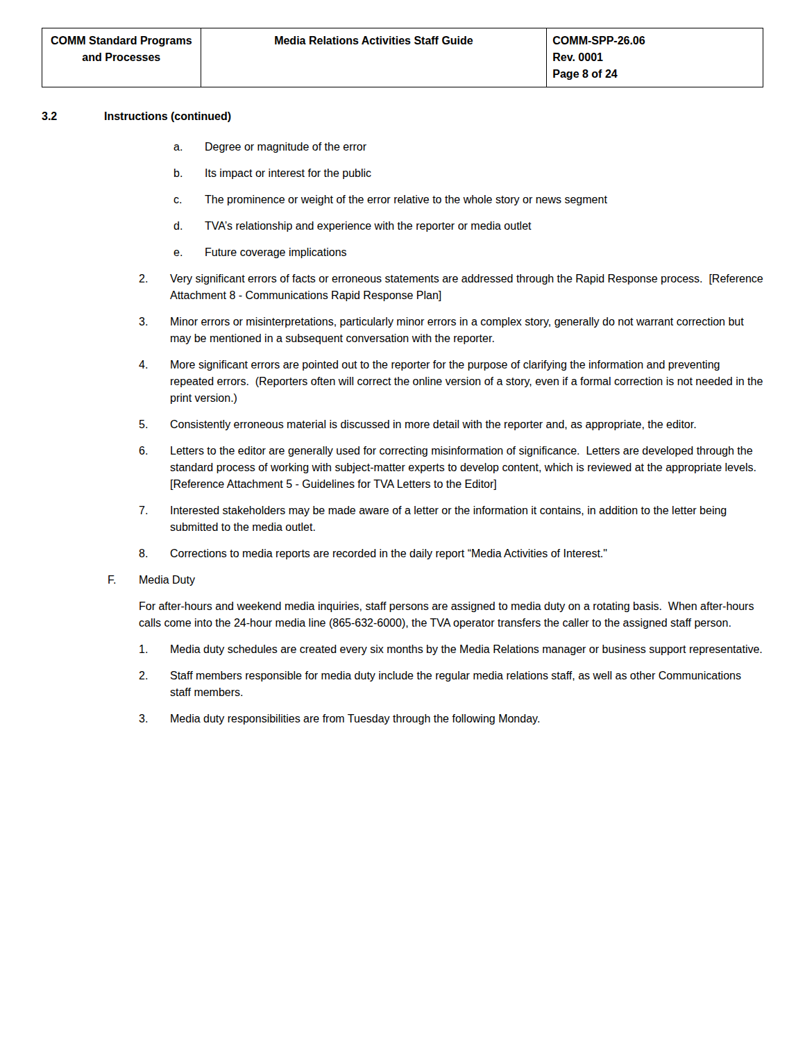| COMM Standard Programs and Processes | Media Relations Activities Staff Guide | COMM-SPP-26.06 Rev. 0001 Page 8 of 24 |
3.2 Instructions (continued)
a.
Degree or magnitude of the error
b.
Its impact or interest for the public
c.
The prominence or weight of the error relative to the whole story or news segment
d.
TVA’s relationship and experience with the reporter or media outlet
e.
Future coverage implications
2.
Very significant errors of facts or erroneous statements are addressed through the Rapid Response process. [Reference Attachment 8 - Communications Rapid Response Plan]
3.
Minor errors or misinterpretations, particularly minor errors in a complex story, generally do not warrant correction but may be mentioned in a subsequent conversation with the reporter.
4.
More significant errors are pointed out to the reporter for the purpose of clarifying the information and preventing repeated errors. (Reporters often will correct the online version of a story, even if a formal correction is not needed in the print version.)
5.
Consistently erroneous material is discussed in more detail with the reporter and, as appropriate, the editor.
6.
Letters to the editor are generally used for correcting misinformation of significance. Letters are developed through the standard process of working with subject-matter experts to develop content, which is reviewed at the appropriate levels. [Reference Attachment 5 - Guidelines for TVA Letters to the Editor]
7.
Interested stakeholders may be made aware of a letter or the information it contains, in addition to the letter being submitted to the media outlet.
8.
Corrections to media reports are recorded in the daily report “Media Activities of Interest."
F.
Media Duty
For after-hours and weekend media inquiries, staff persons are assigned to media duty on a rotating basis. When after-hours calls come into the 24-hour media line (865-632-6000), the TVA operator transfers the caller to the assigned staff person.
1.
Media duty schedules are created every six months by the Media Relations manager or business support representative.
2.
Staff members responsible for media duty include the regular media relations staff, as well as other Communications staff members.
3.
Media duty responsibilities are from Tuesday through the following Monday.